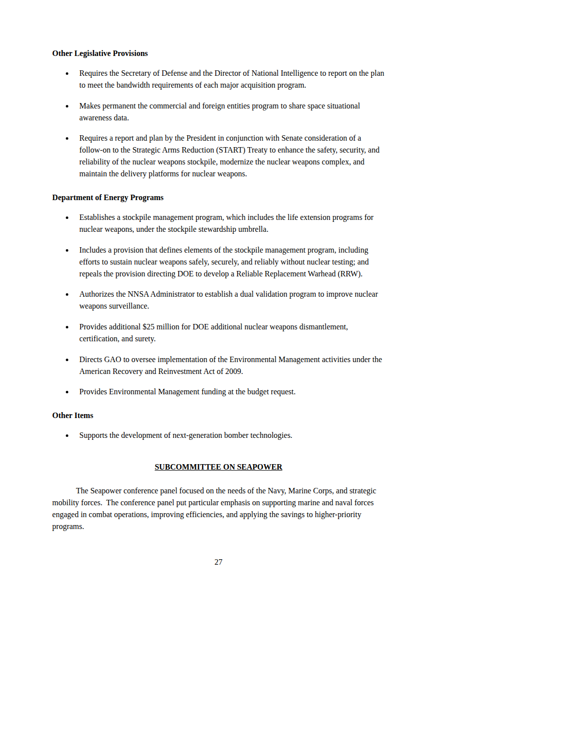Other Legislative Provisions
Requires the Secretary of Defense and the Director of National Intelligence to report on the plan to meet the bandwidth requirements of each major acquisition program.
Makes permanent the commercial and foreign entities program to share space situational awareness data.
Requires a report and plan by the President in conjunction with Senate consideration of a follow-on to the Strategic Arms Reduction (START) Treaty to enhance the safety, security, and reliability of the nuclear weapons stockpile, modernize the nuclear weapons complex, and maintain the delivery platforms for nuclear weapons.
Department of Energy Programs
Establishes a stockpile management program, which includes the life extension programs for nuclear weapons, under the stockpile stewardship umbrella.
Includes a provision that defines elements of the stockpile management program, including efforts to sustain nuclear weapons safely, securely, and reliably without nuclear testing; and repeals the provision directing DOE to develop a Reliable Replacement Warhead (RRW).
Authorizes the NNSA Administrator to establish a dual validation program to improve nuclear weapons surveillance.
Provides additional $25 million for DOE additional nuclear weapons dismantlement, certification, and surety.
Directs GAO to oversee implementation of the Environmental Management activities under the American Recovery and Reinvestment Act of 2009.
Provides Environmental Management funding at the budget request.
Other Items
Supports the development of next-generation bomber technologies.
SUBCOMMITTEE ON SEAPOWER
The Seapower conference panel focused on the needs of the Navy, Marine Corps, and strategic mobility forces. The conference panel put particular emphasis on supporting marine and naval forces engaged in combat operations, improving efficiencies, and applying the savings to higher-priority programs.
27